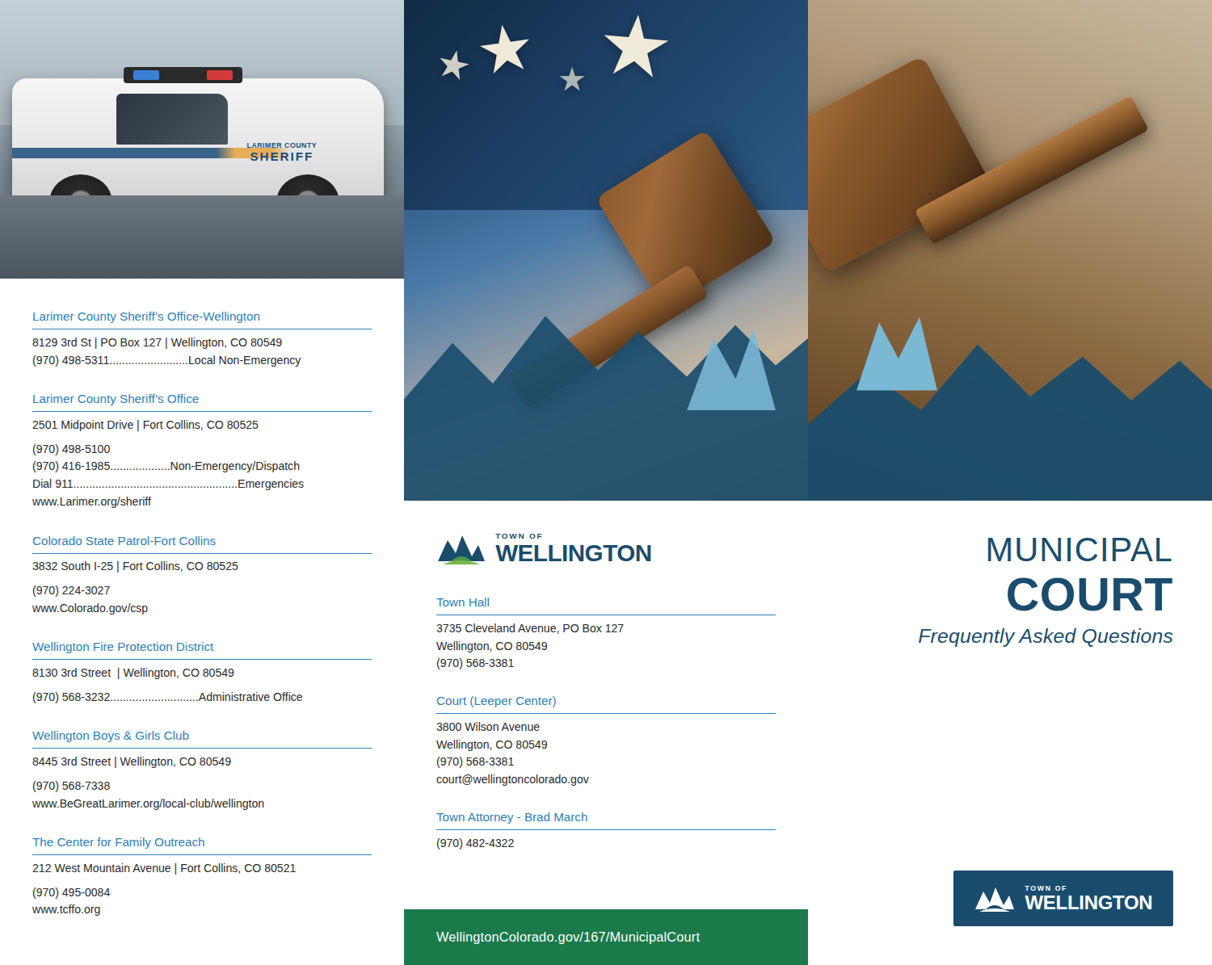LARIMER COUNTY SHERIFF
Larimer County Sheriff’s Office-Wellington
8129 3rd St | PO Box 127 | Wellington, CO 80549
(970) 498-5311.........................Local Non-Emergency
Larimer County Sheriff’s Office
2501 Midpoint Drive | Fort Collins, CO 80525 (970) 498-5100
(970) 416-1985...................Non-Emergency/Dispatch
Dial 911....................................................Emergencies
www.Larimer.org/sheriff
Colorado State Patrol-Fort Collins
3832 South I-25 | Fort Collins, CO 80525 (970) 224-3027
www.Colorado.gov/csp
Wellington Fire Protection District
8130 3rd Street | Wellington, CO 80549 (970) 568-3232............................Administrative Office
Wellington Boys & Girls Club
8445 3rd Street | Wellington, CO 80549 (970) 568-7338
www.BeGreatLarimer.org/local-club/wellington
The Center for Family Outreach
212 West Mountain Avenue | Fort Collins, CO 80521 (970) 495-0084
www.tcffo.org
★ ★ ★ ★
TOWN OF WELLINGTON
Town Hall
3735 Cleveland Avenue, PO Box 127
Wellington, CO 80549
(970) 568-3381
Court (Leeper Center)
3800 Wilson Avenue
Wellington, CO 80549
(970) 568-3381
court@wellingtoncolorado.gov
Town Attorney - Brad March
(970) 482-4322
WellingtonColorado.gov/167/MunicipalCourt
MUNICIPAL
COURT
Frequently Asked Questions
TOWN OF WELLINGTON